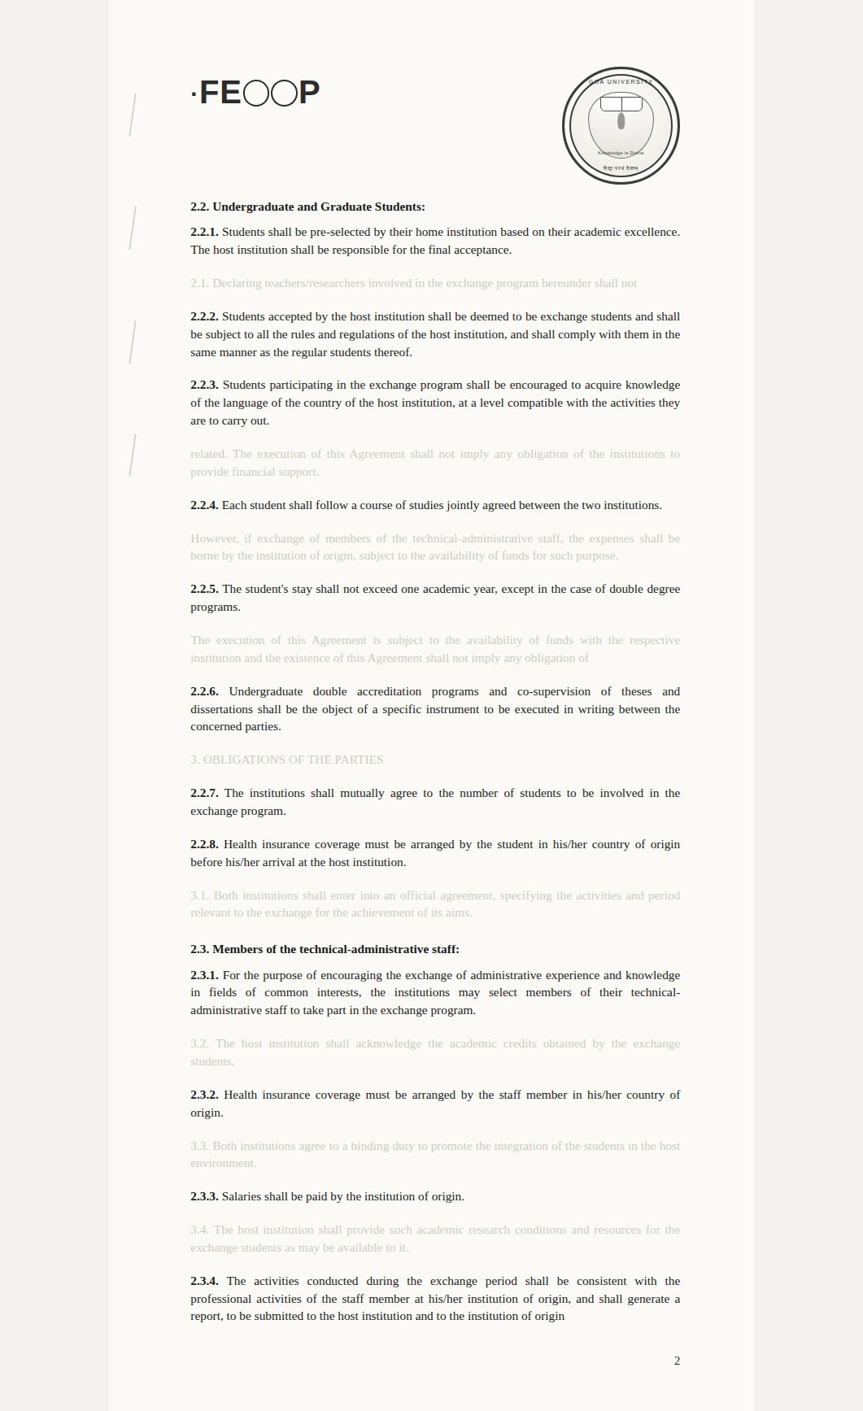·FE P
GOA UNIVERSITY
Knowledge is Divine
विद्या परमं दैवतम्
2.2. Undergraduate and Graduate Students:
2.2.1. Students shall be pre-selected by their home institution based on their academic excellence. The host institution shall be responsible for the final acceptance.
2.1. Declaring teachers/researchers involved in the exchange program hereunder shall not
2.2.2. Students accepted by the host institution shall be deemed to be exchange students and shall be subject to all the rules and regulations of the host institution, and shall comply with them in the same manner as the regular students thereof.
2.2.3. Students participating in the exchange program shall be encouraged to acquire knowledge of the language of the country of the host institution, at a level compatible with the activities they are to carry out.
related. The execution of this Agreement shall not imply any obligation of the institutions to provide financial support.
2.2.4. Each student shall follow a course of studies jointly agreed between the two institutions.
However, if exchange of members of the technical-administrative staff, the expenses shall be borne by the institution of origin, subject to the availability of funds for such purpose.
2.2.5. The student's stay shall not exceed one academic year, except in the case of double degree programs.
The execution of this Agreement is subject to the availability of funds with the respective institution and the existence of this Agreement shall not imply any obligation of
2.2.6. Undergraduate double accreditation programs and co-supervision of theses and dissertations shall be the object of a specific instrument to be executed in writing between the concerned parties.
3. OBLIGATIONS OF THE PARTIES
2.2.7. The institutions shall mutually agree to the number of students to be involved in the exchange program.
2.2.8. Health insurance coverage must be arranged by the student in his/her country of origin before his/her arrival at the host institution.
3.1. Both institutions shall enter into an official agreement, specifying the activities and period relevant to the exchange for the achievement of its aims.
2.3. Members of the technical-administrative staff:
2.3.1. For the purpose of encouraging the exchange of administrative experience and knowledge in fields of common interests, the institutions may select members of their technical-administrative staff to take part in the exchange program.
3.2. The host institution shall acknowledge the academic credits obtained by the exchange students.
2.3.2. Health insurance coverage must be arranged by the staff member in his/her country of origin.
3.3. Both institutions agree to a binding duty to promote the integration of the students in the host environment.
2.3.3. Salaries shall be paid by the institution of origin.
3.4. The host institution shall provide such academic research conditions and resources for the exchange students as may be available to it.
2.3.4. The activities conducted during the exchange period shall be consistent with the professional activities of the staff member at his/her institution of origin, and shall generate a report, to be submitted to the host institution and to the institution of origin
2